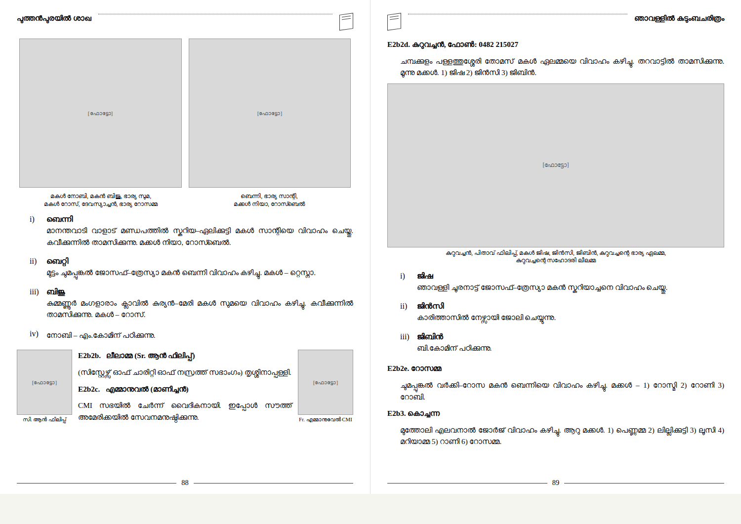പുത്തൻപുരയിൽ ശാഖ
[ഫോട്ടോ]
[ഫോട്ടോ]
മകൾ നോബി, മകൻ ബിജു, ഭാര്യ സുമ,
മകൾ റോസ്, ദേവസ്യാച്ചൻ, ഭാര്യ റോസമ്മ
ബെന്നി, ഭാര്യ സാന്റി,
മക്കൾ നിയാ, റോസ്ബെൽ
i)
ബെന്നി
മാനന്തവാടി വാളാട് മണ്ഡപത്തിൽ സ്കറിയ–ഏലിക്കുട്ടി മകൾ സാന്റിയെ വിവാഹം ചെയ്തു. കവീക്കുന്നിൽ താമസിക്കുന്നു. മക്കൾ നിയാ, റോസ്ബെൽ.
ii)
ബെറ്റി
മുട്ടം ചുമപ്പുങ്കൽ ജോസഫ്–ത്രേസ്യാ മകൻ ബെന്നി വിവാഹം കഴിച്ചു. മകൾ – റ്റെസ്നാ.
iii)
ബിജു
കുമ്മണ്ണൂർ മംഗളാരാം ക്ലാവിൽ കുര്യൻ–മേരി മകൾ സുമയെ വിവാഹം കഴിച്ചു. കവീക്കുന്നിൽ താമസിക്കുന്നു. മകൾ – റോസ്.
iv)
നോബി – എം.കോമിന് പഠിക്കുന്നു.
[ഫോട്ടോ]
സി. ആൻ ഫിലിപ്പ്
[ഫോട്ടോ]
Fr. എമ്മാനുവേൽ CMI
E2b2b. ലീലാമ്മ (Sr. ആൻ ഫിലിപ്പ്)
(സിസ്റ്റേഴ്സ് ഓഫ് ചാരിറ്റി ഓഫ് നസ്രത്ത് സഭാംഗം) തൃശ്ശിനാപ്പള്ളി.
E2b2c. എമ്മാനുവൽ (മാണിച്ചൻ)
CMI സഭയിൽ ചേർന്ന് വൈദികനായി. ഇപ്പോൾ സൗത്ത് അമേരിക്കയിൽ സേവനമനുഷ്ഠിക്കുന്നു.
88
ഞാവള്ളിൽ കുടുംബചരിത്രം
E2b2d. കുറുവച്ചൻ, ഫോൺ: 0482 215027
ചമ്പക്കുളം പള്ളത്തുശ്ശേരി തോമസ് മകൾ ഏലമ്മയെ വിവാഹം കഴിച്ചു. തറവാട്ടിൽ താമസിക്കുന്നു. മൂന്നു മക്കൾ. 1) ജിഷ 2) ജിൻസി 3) ജിബിൻ.
[ഫോട്ടോ]
കുറുവച്ചൻ, പിതാവ് ഫിലിപ്പ്, മകൾ ജിഷ, ജിൻസി, ജിബിൻ, കുറുവച്ചന്റെ ഭാര്യ ഏലമ്മ,
കുറുവച്ചന്റെ സഹോദരി ലീലമ്മ
i)
ജിഷ
ഞാവള്ളി ചൂരനാട്ട് ജോസഫ്–ത്രേസ്യാ മകൻ സ്കറിയാച്ചനെ വിവാഹം ചെയ്തു.
ii)
ജിൻസി
കാരിത്താസിൽ നേഴ്സായി ജോലി ചെയ്യുന്നു.
iii)
ജിബിൻ
ബി.കോമിന് പഠിക്കുന്നു.
E2b2e. റോസമ്മ
ചുമപ്പുങ്കൽ വർക്കി–റോസ മകൻ ബെന്നിയെ വിവാഹം കഴിച്ചു. മക്കൾ – 1) റോസ്മി 2) റോണി 3) റോബി.
E2b3. കൊച്ചന്ന
മുത്തോലി എലവനാൽ ജോർജ് വിവാഹം കഴിച്ചു. ആറു മക്കൾ. 1) പെണ്ണമ്മ 2) ലില്ലിക്കുട്ടി 3) ലൂസി 4) മറിയാമ്മ 5) റാണി 6) റോസമ്മ.
89